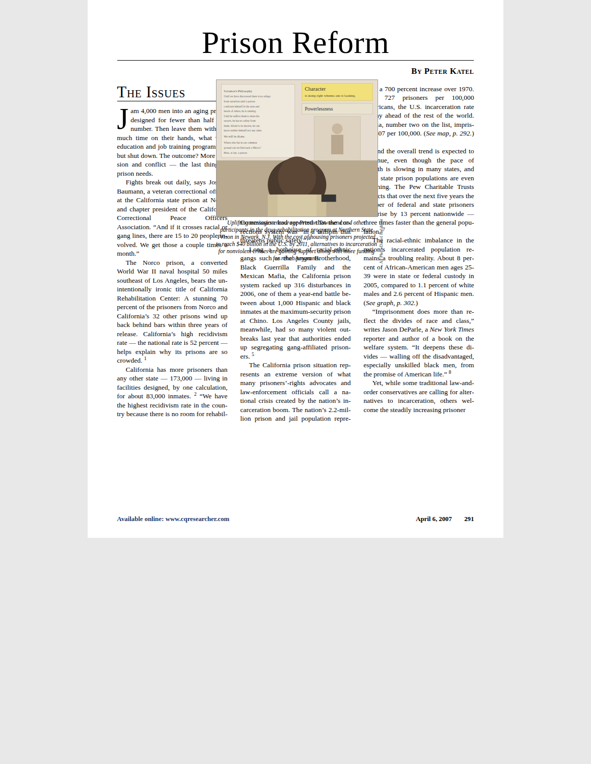Prison Reform
By Peter Katel
AP Photo/Daniel Hulshizer
Uplifting messages encourage Preston Townsend and other participants in the drug-rehabilitation program at Northern State Prison in Newark, N.J. With the cost of housing prisoners projected to reach $40 billion in the U.S. by 2011, alternatives to incarceration for nonviolent crimes are gaining support along with more funding for rehab programs.
The Issues
Jam 4,000 men into an aging prison designed for fewer than half that number. Then leave them with too much time on their hands, what with education and job training programs all but shut down. The outcome? More tension and conflict — the last things a prison needs.
Fights break out daily, says Joseph Baumann, a veteran correctional officer at the California state prison at Norco and chapter president of the California Correctional Peace Officers Association. “And if it crosses racial or gang lines, there are 15 to 20 people involved. We get those a couple times a month.”
The Norco prison, a converted World War II naval hospital 50 miles southeast of Los Angeles, bears the unintentionally ironic title of California Rehabilitation Center: A stunning 70 percent of the prisoners from Norco and California’s 32 other prisons wind up back behind bars within three years of release. California’s high recidivism rate — the national rate is 52 percent — helps explain why its prisons are so crowded. 1
California has more prisoners than any other state — 173,000 — living in facilities designed, by one calculation, for about 83,000 inmates. 2 “We have the highest recidivism rate in the country because there is no room for rehabilitation,” Republican Gov. Arnold Schwarzenegger said in February, while announcing an order to move 5,000 to 7,000 prisoners to other states with more room for the convicts. 3
On Feb. 20, a state judge canceled the extraordinary move on the grounds that Schwarzenegger hadn’t met the legal standard for an emergency. But Superior Court Judge Gail D. Ohanesian concluded the prison system faces a “crisis creating conditions of extreme peril.” Only weeks earlier, an independent state oversight agency known as the Little Hoover Commission had reported that the corrections system was “in a tailspin that threatens public safety.” 4
Long a hothouse of racial-ethnic gangs such as the Aryan Brotherhood, Black Guerrilla Family and the Mexican Mafia, the California prison system racked up 316 disturbances in 2006, one of them a year-end battle between about 1,000 Hispanic and black inmates at the maximum-security prison at Chino. Los Angeles County jails, meanwhile, had so many violent outbreaks last year that authorities ended up segregating gang-affiliated prisoners. 5
The California prison situation represents an extreme version of what many prisoners’-rights advocates and law-enforcement officials call a national crisis created by the nation’s incarceration boom. The nation’s 2.2-million prison and jail population represents a 700 percent increase over 1970. With 727 prisoners per 100,000 Americans, the U.S. incarceration rate is way ahead of the rest of the world. Russia, number two on the list, imprisons 607 per 100,000. (See map, p. 292.) 6
And the overall trend is expected to continue, even though the pace of growth is slowing in many states, and some state prison populations are even declining. The Pew Charitable Trusts projects that over the next five years the number of federal and state prisoners will rise by 13 percent nationwide — three times faster than the general population. 7
The racial-ethnic imbalance in the nation’s incarcerated population remains a troubling reality. About 8 percent of African-American men ages 25-39 were in state or federal custody in 2005, compared to 1.1 percent of white males and 2.6 percent of Hispanic men. (See graph, p. 302.)
“Imprisonment does more than reflect the divides of race and class,” writes Jason DeParle, a New York Times reporter and author of a book on the welfare system. “It deepens these divides — walling off the disadvantaged, especially unskilled black men, from the promise of American life.” 8
Yet, while some traditional law-and-order conservatives are calling for alternatives to incarceration, others welcome the steadily increasing prisoner
Available online: www.cqresearcher.com
April 6, 2007 291